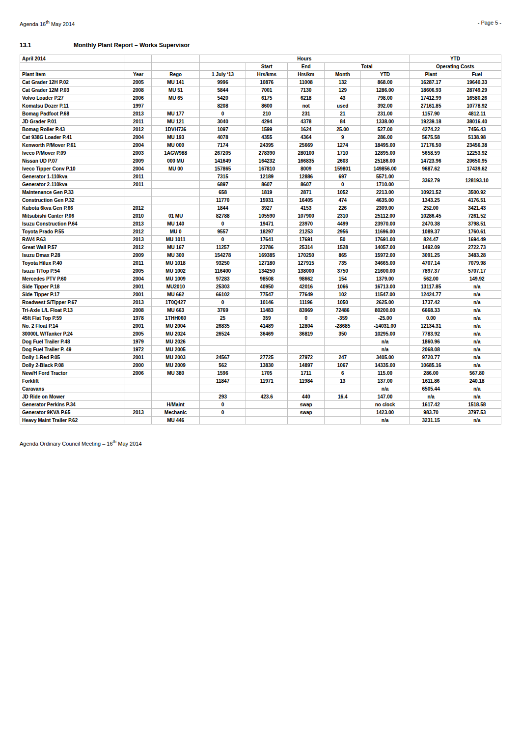Agenda 16th May 2014
- Page 5 -
13.1 Monthly Plant Report – Works Supervisor
| April 2014 | | | Hours | YTD |
| --- | --- | --- | --- | --- |
| | | | | Start | End | Total | Operating Costs |
| Plant Item | Year | Rego | 1 July ‘13 | Hrs/kms | Hrs/km | Month | YTD | Plant | Fuel |
| Cat Grader 12H P.02 | 2005 | MU 141 | 9996 | 10876 | 11008 | 132 | 868.00 | 16287.17 | 19640.33 |
| Cat Grader 12M P.03 | 2008 | MU 51 | 5844 | 7001 | 7130 | 129 | 1286.00 | 18606.93 | 28749.29 |
| Volvo Loader P.27 | 2006 | MU 65 | 5420 | 6175 | 6218 | 43 | 798.00 | 17412.99 | 16580.26 |
| Komatsu Dozer P.11 | 1997 | | 8208 | 8600 | not | used | 392.00 | 27161.85 | 10778.92 |
| Bomag Padfoot P.68 | 2013 | MU 177 | 0 | 210 | 231 | 21 | 231.00 | 1157.90 | 4812.11 |
| JD Grader P.01 | 2011 | MU 121 | 3040 | 4294 | 4378 | 84 | 1338.00 | 19239.18 | 38016.40 |
| Bomag Roller P.43 | 2012 | 1DVH736 | 1097 | 1599 | 1624 | 25.00 | 527.00 | 4274.22 | 7456.43 |
| Cat 938G Loader P.41 | 2004 | MU 193 | 4078 | 4355 | 4364 | 9 | 286.00 | 5675.58 | 5138.98 |
| Kenworth P/Mover P.61 | 2004 | MU 000 | 7174 | 24395 | 25669 | 1274 | 18495.00 | 17176.50 | 23456.38 |
| Iveco P/Mover P.09 | 2003 | 1AGW988 | 267205 | 278390 | 280100 | 1710 | 12895.00 | 5658.59 | 12253.92 |
| Nissan UD P.07 | 2009 | 000 MU | 141649 | 164232 | 166835 | 2603 | 25186.00 | 14723.96 | 20650.95 |
| Iveco Tipper Conv P.10 | 2004 | MU 00 | 157865 | 167810 | 8009 | 159801 | 149856.00 | 9687.62 | 17439.62 |
| Generator 1-110kva | 2011 | | 7315 | 12189 | 12886 | 697 | 5571.00 | 3362.79 | 128193.10 |
| Generator 2-110kva | 2011 | | 6897 | 8607 | 8607 | 0 | 1710.00 |
| Maintenance Gen P.33 | | | 658 | 1819 | 2871 | 1052 | 2213.00 | 10921.52 | 3500.92 |
| Construction Gen P.32 | | | 11770 | 15931 | 16405 | 474 | 4635.00 | 1343.25 | 4176.51 |
| Kubota 6kva Gen P.66 | 2012 | | 1844 | 3927 | 4153 | 226 | 2309.00 | 252.00 | 3421.43 |
| Mitsubishi Canter P.06 | 2010 | 01 MU | 82788 | 105590 | 107900 | 2310 | 25112.00 | 10286.45 | 7261.52 |
| Isuzu Construction P.64 | 2013 | MU 140 | 0 | 19471 | 23970 | 4499 | 23970.00 | 2470.38 | 3798.51 |
| Toyota Prado P.55 | 2012 | MU 0 | 9557 | 18297 | 21253 | 2956 | 11696.00 | 1089.37 | 1760.61 |
| RAV4 P.63 | 2013 | MU 1011 | 0 | 17641 | 17691 | 50 | 17691.00 | 824.47 | 1694.49 |
| Great Wall P.57 | 2012 | MU 167 | 11257 | 23786 | 25314 | 1528 | 14057.00 | 1492.09 | 2722.73 |
| Isuzu Dmax P.28 | 2009 | MU 300 | 154278 | 169385 | 170250 | 865 | 15972.00 | 3091.25 | 3483.28 |
| Toyota Hilux P.40 | 2011 | MU 1018 | 93250 | 127180 | 127915 | 735 | 34665.00 | 4707.14 | 7079.98 |
| Isuzu T/Top P.54 | 2005 | MU 1002 | 116400 | 134250 | 138000 | 3750 | 21600.00 | 7897.37 | 5707.17 |
| Mercedes PTV P.60 | 2004 | MU 1009 | 97283 | 98508 | 98662 | 154 | 1379.00 | 562.00 | 149.92 |
| Side Tipper P.18 | 2001 | MU2010 | 25303 | 40950 | 42016 | 1066 | 16713.00 | 13117.85 | n/a |
| Side Tipper P.17 | 2001 | MU 662 | 66102 | 77547 | 77649 | 102 | 11547.00 | 12424.77 | n/a |
| Roadwest S/Tipper P.67 | 2013 | 1T0Q427 | 0 | 10146 | 11196 | 1050 | 2625.00 | 1737.42 | n/a |
| Tri-Axle L/L Float P.13 | 2008 | MU 663 | 3769 | 11483 | 83969 | 72486 | 80200.00 | 6668.33 | n/a |
| 45ft Flat Top P.59 | 1978 | 1THH060 | 25 | 359 | 0 | -359 | -25.00 | 0.00 | n/a |
| No. 2 Float P.14 | 2001 | MU 2004 | 26835 | 41489 | 12804 | -28685 | -14031.00 | 12134.31 | n/a |
| 30000L W/Tanker P.24 | 2005 | MU 2024 | 26524 | 36469 | 36819 | 350 | 10295.00 | 7783.92 | n/a |
| Dog Fuel Trailer P.48 | 1979 | MU 2026 | | | | | n/a | 1860.96 | n/a |
| Dog Fuel Trailer P. 49 | 1972 | MU 2005 | | | | | n/a | 2068.08 | n/a |
| Dolly 1-Red P.05 | 2001 | MU 2003 | 24567 | 27725 | 27972 | 247 | 3405.00 | 9720.77 | n/a |
| Dolly 2-Black P.08 | 2000 | MU 2009 | 562 | 13830 | 14897 | 1067 | 14335.00 | 10685.16 | n/a |
| New/H Ford Tractor | 2006 | MU 380 | 1596 | 1705 | 1711 | 6 | 115.00 | 286.00 | 567.80 |
| Forklift | | | 11847 | 11971 | 11984 | 13 | 137.00 | 1611.86 | 240.18 |
| Caravans | | | | | | | n/a | 6505.44 | n/a |
| JD Ride on Mower | | | 293 | 423.6 | 440 | 16.4 | 147.00 | n/a | n/a |
| Generator Perkins P.34 | | H/Maint | 0 | | swap | | no clock | 1617.42 | 1518.58 |
| Generator 9KVA P.65 | 2013 | Mechanic | 0 | | swap | | 1423.00 | 983.70 | 3797.53 |
| Heavy Maint Trailer P.62 | | MU 446 | | | | | n/a | 3231.15 | n/a |
Agenda Ordinary Council Meeting – 16th May 2014